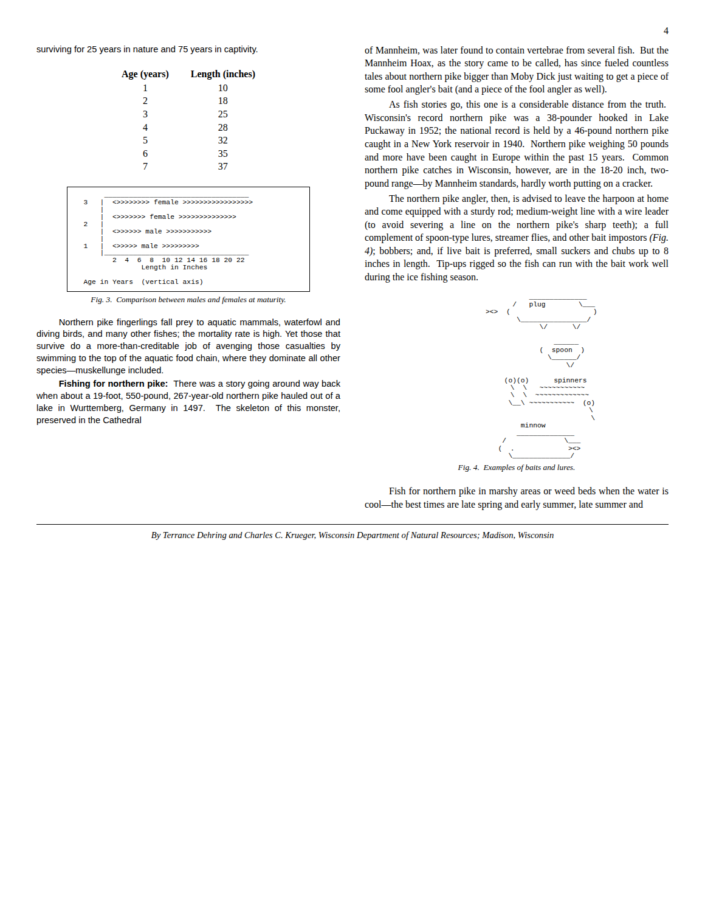4
surviving for 25 years in nature and 75 years in captivity.
| Age (years) | Length (inches) |
| --- | --- |
| 1 | 10 |
| 2 | 18 |
| 3 | 25 |
| 4 | 28 |
| 5 | 32 |
| 6 | 35 |
| 7 | 37 |
        ___________________________________
   3   |  <>>>>>>>> female >>>>>>>>>>>>>>>>>
       |
       |  <>>>>>>> female >>>>>>>>>>>>>>
   2   |
       |  <>>>>>> male >>>>>>>>>>>
       |
   1   |  <>>>>> male >>>>>>>>>
       |___________________________________
          2  4  6  8  10 12 14 16 18 20 22
                 Length in Inches

   Age in Years  (vertical axis)
Fig. 3. Comparison between males and females at maturity.
Northern pike fingerlings fall prey to aquatic mammals, waterfowl and diving birds, and many other fishes; the mortality rate is high. Yet those that survive do a more-than-creditable job of avenging those casualties by swimming to the top of the aquatic food chain, where they dominate all other species—muskellunge included.
Fishing for northern pike: There was a story going around way back when about a 19-foot, 550-pound, 267-year-old northern pike hauled out of a lake in Wurttemberg, Germany in 1497. The skeleton of this monster, preserved in the Cathedral
of Mannheim, was later found to contain vertebrae from several fish. But the Mannheim Hoax, as the story came to be called, has since fueled countless tales about northern pike bigger than Moby Dick just waiting to get a piece of some fool angler's bait (and a piece of the fool angler as well).
As fish stories go, this one is a considerable distance from the truth. Wisconsin's record northern pike was a 38-pounder hooked in Lake Puckaway in 1952; the national record is held by a 46-pound northern pike caught in a New York reservoir in 1940. Northern pike weighing 50 pounds and more have been caught in Europe within the past 15 years. Common northern pike catches in Wisconsin, however, are in the 18-20 inch, two-pound range—by Mannheim standards, hardly worth putting on a cracker.
The northern pike angler, then, is advised to leave the harpoon at home and come equipped with a sturdy rod; medium-weight line with a wire leader (to avoid severing a line on the northern pike's sharp teeth); a full complement of spoon-type lures, streamer flies, and other bait impostors (Fig. 4); bobbers; and, if live bait is preferred, small suckers and chubs up to 8 inches in length. Tip-ups rigged so the fish can run with the bait work well during the ice fishing season.
                    ______________
                  /   plug        \___
            ><>  (                    )
                  \________________/
                     \/      \/

                        ______
                      (  spoon  )
                       \______/
                          \/

              (o)(o)      spinners
               \  \   ~~~~~~~~~~~
                \  \  ~~~~~~~~~~~~~
                 \__\ ~~~~~~~~~~~  (o)
                                    \
                                     \
        minnow
              ______________
            /              \___
           (  .             ><>
            \______________/
Fig. 4. Examples of baits and lures.
Fish for northern pike in marshy areas or weed beds when the water is cool—the best times are late spring and early summer, late summer and
By Terrance Dehring and Charles C. Krueger, Wisconsin Department of Natural Resources; Madison, Wisconsin